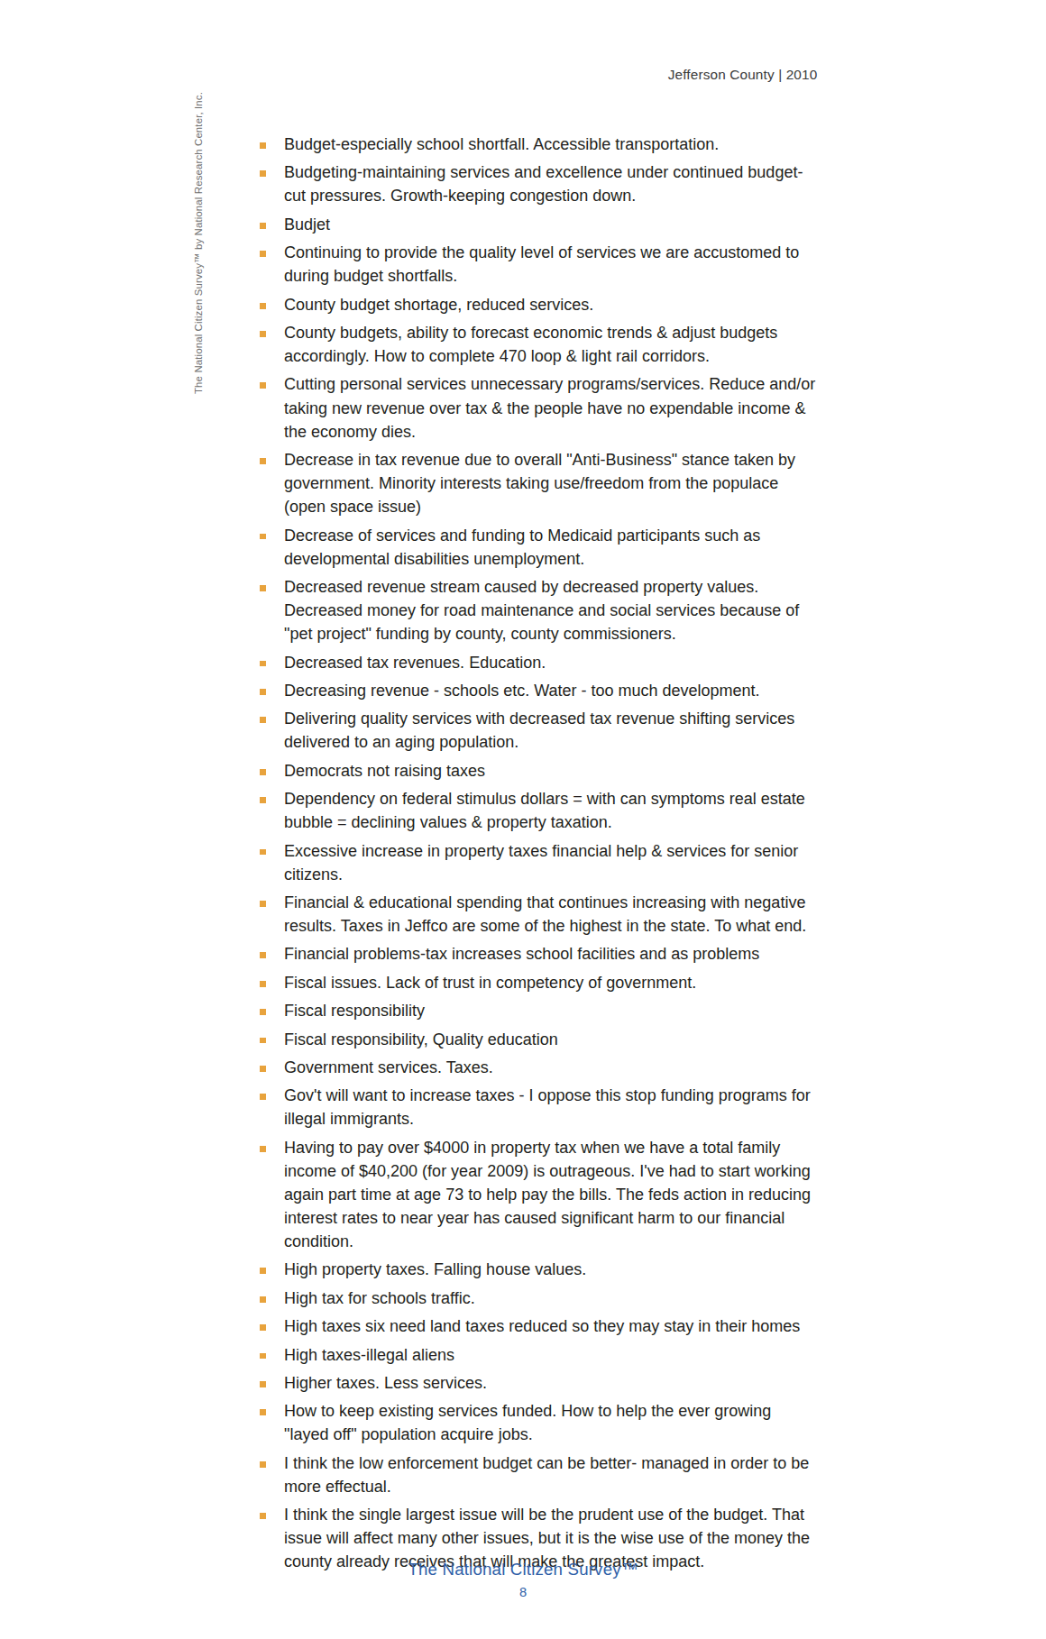Jefferson County | 2010
The National Citizen Survey™ by National Research Center, Inc.
Budget-especially school shortfall. Accessible transportation.
Budgeting-maintaining services and excellence under continued budget-cut pressures. Growth-keeping congestion down.
Budjet
Continuing to provide the quality level of services we are accustomed to during budget shortfalls.
County budget shortage, reduced services.
County budgets, ability to forecast economic trends & adjust budgets accordingly. How to complete 470 loop & light rail corridors.
Cutting personal services unnecessary programs/services. Reduce and/or taking new revenue over tax & the people have no expendable income & the economy dies.
Decrease in tax revenue due to overall "Anti-Business" stance taken by government. Minority interests taking use/freedom from the populace (open space issue)
Decrease of services and funding to Medicaid participants such as developmental disabilities unemployment.
Decreased revenue stream caused by decreased property values. Decreased money for road maintenance and social services because of "pet project" funding by county, county commissioners.
Decreased tax revenues. Education.
Decreasing revenue - schools etc. Water - too much development.
Delivering quality services with decreased tax revenue shifting services delivered to an aging population.
Democrats not raising taxes
Dependency on federal stimulus dollars = with can symptoms real estate bubble = declining values & property taxation.
Excessive increase in property taxes financial help & services for senior citizens.
Financial & educational spending that continues increasing with negative results. Taxes in Jeffco are some of the highest in the state. To what end.
Financial problems-tax increases school facilities and as problems
Fiscal issues. Lack of trust in competency of government.
Fiscal responsibility
Fiscal responsibility, Quality education
Government services. Taxes.
Gov't will want to increase taxes - I oppose this stop funding programs for illegal immigrants.
Having to pay over $4000 in property tax when we have a total family income of $40,200 (for year 2009) is outrageous. I've had to start working again part time at age 73 to help pay the bills. The feds action in reducing interest rates to near year has caused significant harm to our financial condition.
High property taxes. Falling house values.
High tax for schools traffic.
High taxes six need land taxes reduced so they may stay in their homes
High taxes-illegal aliens
Higher taxes. Less services.
How to keep existing services funded. How to help the ever growing "layed off" population acquire jobs.
I think the low enforcement budget can be better- managed in order to be more effectual.
I think the single largest issue will be the prudent use of the budget. That issue will affect many other issues, but it is the wise use of the money the county already receives that will make the greatest impact.
The National Citizen Survey™
8